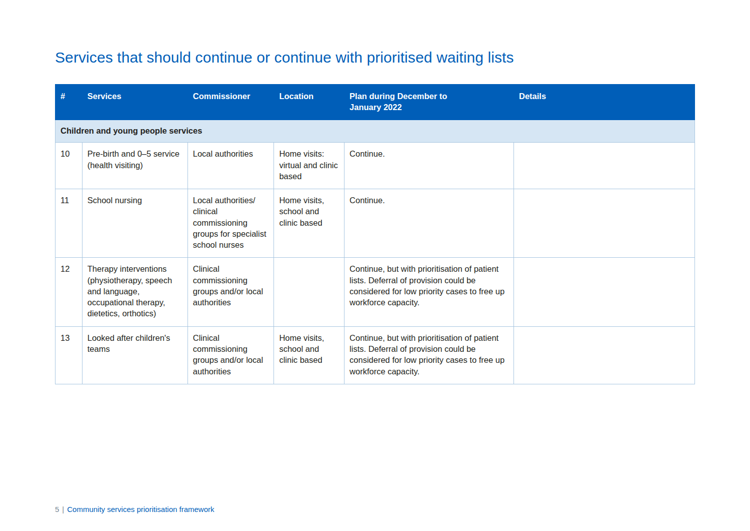Services that should continue or continue with prioritised waiting lists
| # | Services | Commissioner | Location | Plan during December to January 2022 | Details |
| --- | --- | --- | --- | --- | --- |
| Children and young people services |
| 10 | Pre-birth and 0–5 service (health visiting) | Local authorities | Home visits: virtual and clinic based | Continue. | |
| 11 | School nursing | Local authorities/ clinical commissioning groups for specialist school nurses | Home visits, school and clinic based | Continue. | |
| 12 | Therapy interventions (physiotherapy, speech and language, occupational therapy, dietetics, orthotics) | Clinical commissioning groups and/or local authorities | | Continue, but with prioritisation of patient lists. Deferral of provision could be considered for low priority cases to free up workforce capacity. | |
| 13 | Looked after children's teams | Clinical commissioning groups and/or local authorities | Home visits, school and clinic based | Continue, but with prioritisation of patient lists. Deferral of provision could be considered for low priority cases to free up workforce capacity. | |
5|Community services prioritisation framework